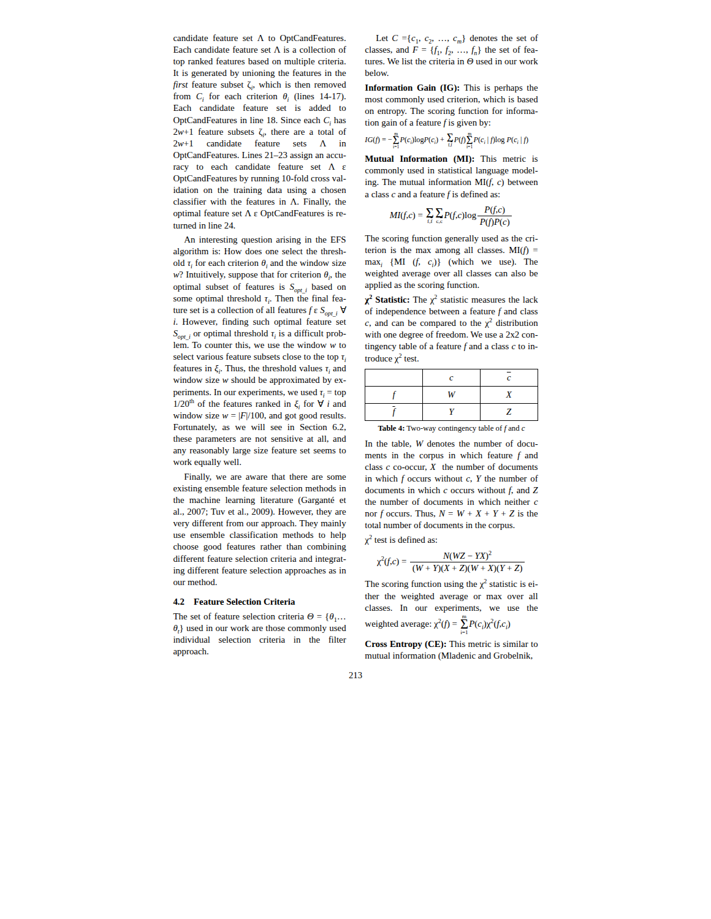candidate feature set Λ to OptCandFeatures. Each candidate feature set Λ is a collection of top ranked features based on multiple criteria. It is generated by unioning the features in the first feature subset ζi, which is then removed from Ci for each criterion θi (lines 14-17). Each candidate feature set is added to OptCandFeatures in line 18. Since each Ci has 2w+1 feature subsets ζi, there are a total of 2w+1 candidate feature sets Λ in OptCandFeatures. Lines 21–23 assign an accuracy to each candidate feature set Λ ε OptCandFeatures by running 10-fold cross validation on the training data using a chosen classifier with the features in Λ. Finally, the optimal feature set Λ ε OptCand­Features is returned in line 24.
An interesting question arising in the EFS algorithm is: How does one select the threshold τi for each criterion θi and the window size w? Intuitively, suppose that for criterion θi, the optimal subset of features is Sopt_i based on some optimal threshold τi. Then the final feature set is a collection of all features f ε Sopt_i ∀ i. However, finding such optimal feature set Sopt_i or optimal threshold τi is a difficult problem. To counter this, we use the window w to select various feature subsets close to the top τi features in ξi. Thus, the threshold values τi and window size w should be approximated by experiments. In our experiments, we used τi = top 1/20th of the features ranked in ξi for ∀ i and window size w = |F|/100, and got good results. Fortunately, as we will see in Section 6.2, these parameters are not sensitive at all, and any reasonably large size feature set seems to work equally well.
Finally, we are aware that there are some existing ensemble feature selection methods in the machine learning literature (Garganté et al., 2007; Tuv et al., 2009). However, they are very different from our approach. They mainly use ensemble classification methods to help choose good features rather than combining different feature selection criteria and integrating different feature selection approaches as in our method.
4.2 Feature Selection Criteria
The set of feature selection criteria Θ = {θ1…θt} used in our work are those commonly used individual selection criteria in the filter approach.
Let C ={c1, c2, …, cm} denotes the set of classes, and F = {f1, f2, …, fn} the set of features. We list the criteria in Θ used in our work below.
Information Gain (IG): This is perhaps the most commonly used criterion, which is based on entropy. The scoring function for information gain of a feature f is given by:
IG(f) = −mΣi=1 P(ci)logP(ci) + Σf,f P(f)mΣi=1 P(ci | f)log P(ci | f)
Mutual Information (MI): This metric is commonly used in statistical language modeling. The mutual information MI(f, c) between a class c and a feature f is defined as:
MI(f,c) = Σf,f Σc,c P(f,c)logP(f,c) P(f)P(c)
The scoring function generally used as the criterion is the max among all classes. MI(f) = maxi {MI (f, ci)} (which we use). The weighted average over all classes can also be applied as the scoring function.
χ2 Statistic: The χ2 statistic measures the lack of independence between a feature f and class c, and can be compared to the χ2 distribution with one degree of freedom. We use a 2x2 contingency table of a feature f and a class c to introduce χ2 test.
| | c | c |
| f | W | X |
| f | Y | Z |
Table 4: Two-way contingency table of f and c
In the table, W denotes the number of documents in the corpus in which feature f and class c co-occur, X the number of documents in which f occurs without c, Y the number of documents in which c occurs without f, and Z the number of documents in which neither c nor f occurs. Thus, N = W + X + Y + Z is the total number of documents in the corpus.
χ2 test is defined as:
χ2(f,c) = N(WZ − YX)2(W + Y)(X + Z)(W + X)(Y + Z)
The scoring function using the χ2 statistic is either the weighted average or max over all classes. In our experiments, we use the weighted average: χ2(f) = mΣi=1 P(ci)χ2(f,ci)
Cross Entropy (CE): This metric is similar to mutual information (Mladenic and Grobelnik,
213